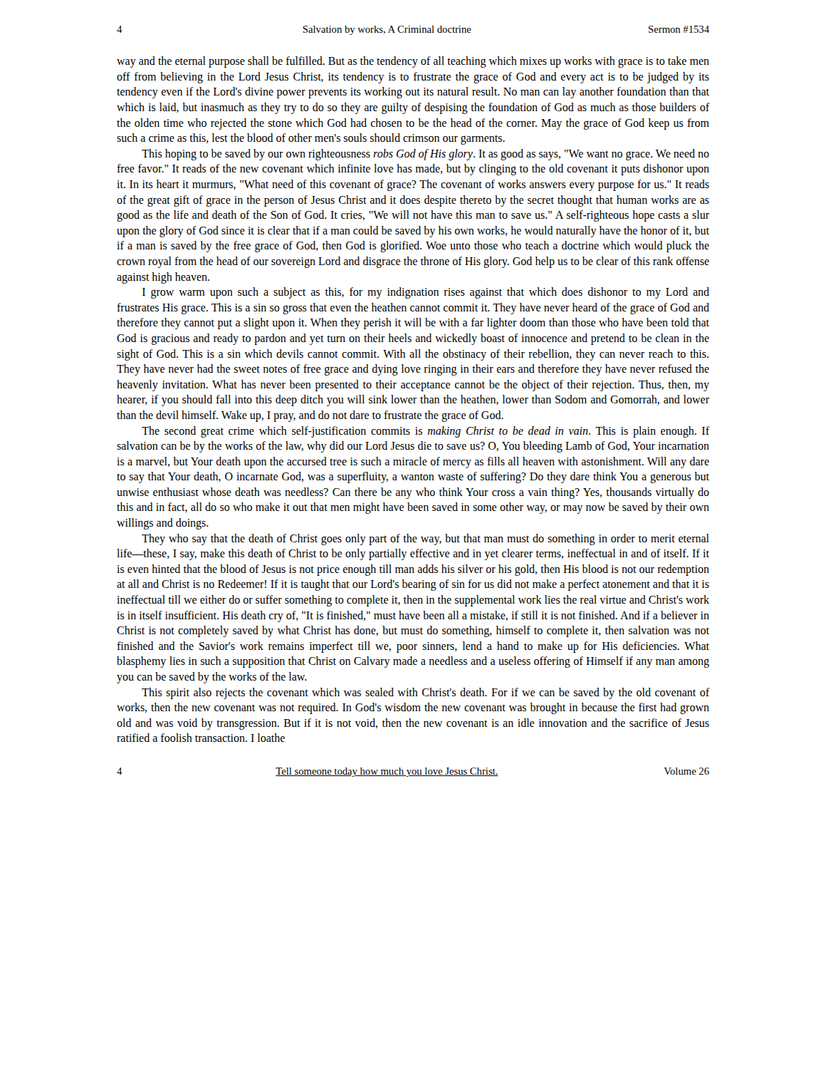4
Salvation by works, A Criminal doctrine
Sermon #1534
way and the eternal purpose shall be fulfilled. But as the tendency of all teaching which mixes up works with grace is to take men off from believing in the Lord Jesus Christ, its tendency is to frustrate the grace of God and every act is to be judged by its tendency even if the Lord's divine power prevents its working out its natural result. No man can lay another foundation than that which is laid, but inasmuch as they try to do so they are guilty of despising the foundation of God as much as those builders of the olden time who rejected the stone which God had chosen to be the head of the corner. May the grace of God keep us from such a crime as this, lest the blood of other men's souls should crimson our garments.
This hoping to be saved by our own righteousness robs God of His glory. It as good as says, "We want no grace. We need no free favor." It reads of the new covenant which infinite love has made, but by clinging to the old covenant it puts dishonor upon it. In its heart it murmurs, "What need of this covenant of grace? The covenant of works answers every purpose for us." It reads of the great gift of grace in the person of Jesus Christ and it does despite thereto by the secret thought that human works are as good as the life and death of the Son of God. It cries, "We will not have this man to save us." A self-righteous hope casts a slur upon the glory of God since it is clear that if a man could be saved by his own works, he would naturally have the honor of it, but if a man is saved by the free grace of God, then God is glorified. Woe unto those who teach a doctrine which would pluck the crown royal from the head of our sovereign Lord and disgrace the throne of His glory. God help us to be clear of this rank offense against high heaven.
I grow warm upon such a subject as this, for my indignation rises against that which does dishonor to my Lord and frustrates His grace. This is a sin so gross that even the heathen cannot commit it. They have never heard of the grace of God and therefore they cannot put a slight upon it. When they perish it will be with a far lighter doom than those who have been told that God is gracious and ready to pardon and yet turn on their heels and wickedly boast of innocence and pretend to be clean in the sight of God. This is a sin which devils cannot commit. With all the obstinacy of their rebellion, they can never reach to this. They have never had the sweet notes of free grace and dying love ringing in their ears and therefore they have never refused the heavenly invitation. What has never been presented to their acceptance cannot be the object of their rejection. Thus, then, my hearer, if you should fall into this deep ditch you will sink lower than the heathen, lower than Sodom and Gomorrah, and lower than the devil himself. Wake up, I pray, and do not dare to frustrate the grace of God.
The second great crime which self-justification commits is making Christ to be dead in vain. This is plain enough. If salvation can be by the works of the law, why did our Lord Jesus die to save us? O, You bleeding Lamb of God, Your incarnation is a marvel, but Your death upon the accursed tree is such a miracle of mercy as fills all heaven with astonishment. Will any dare to say that Your death, O incarnate God, was a superfluity, a wanton waste of suffering? Do they dare think You a generous but unwise enthusiast whose death was needless? Can there be any who think Your cross a vain thing? Yes, thousands virtually do this and in fact, all do so who make it out that men might have been saved in some other way, or may now be saved by their own willings and doings.
They who say that the death of Christ goes only part of the way, but that man must do something in order to merit eternal life—these, I say, make this death of Christ to be only partially effective and in yet clearer terms, ineffectual in and of itself. If it is even hinted that the blood of Jesus is not price enough till man adds his silver or his gold, then His blood is not our redemption at all and Christ is no Redeemer! If it is taught that our Lord's bearing of sin for us did not make a perfect atonement and that it is ineffectual till we either do or suffer something to complete it, then in the supplemental work lies the real virtue and Christ's work is in itself insufficient. His death cry of, "It is finished," must have been all a mistake, if still it is not finished. And if a believer in Christ is not completely saved by what Christ has done, but must do something, himself to complete it, then salvation was not finished and the Savior's work remains imperfect till we, poor sinners, lend a hand to make up for His deficiencies. What blasphemy lies in such a supposition that Christ on Calvary made a needless and a useless offering of Himself if any man among you can be saved by the works of the law.
This spirit also rejects the covenant which was sealed with Christ's death. For if we can be saved by the old covenant of works, then the new covenant was not required. In God's wisdom the new covenant was brought in because the first had grown old and was void by transgression. But if it is not void, then the new covenant is an idle innovation and the sacrifice of Jesus ratified a foolish transaction. I loathe
4
Tell someone today how much you love Jesus Christ.
Volume 26